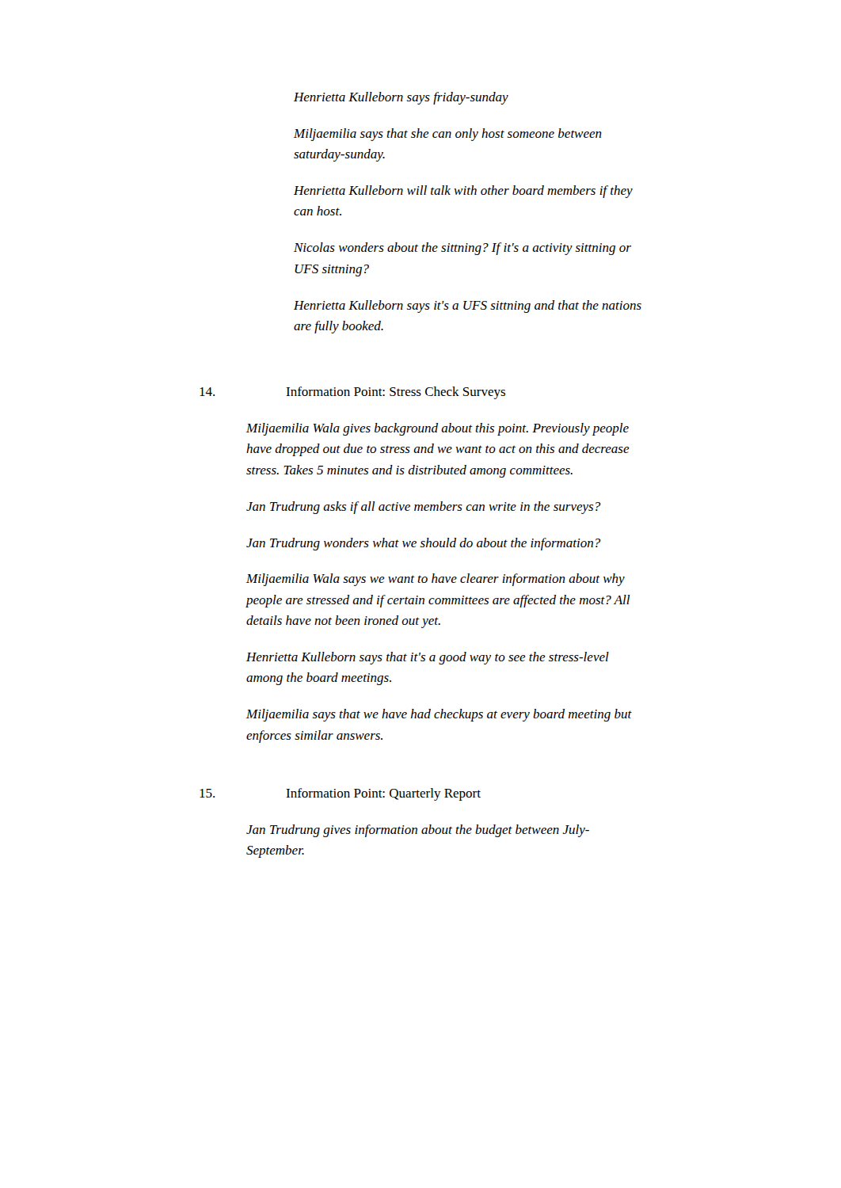Henrietta Kulleborn says friday-sunday
Miljaemilia says that she can only host someone between saturday-sunday.
Henrietta Kulleborn will talk with other board members if they can host.
Nicolas wonders about the sittning? If it's a activity sittning or UFS sittning?
Henrietta Kulleborn says it's a UFS sittning and that the nations are fully booked.
14. Information Point: Stress Check Surveys
Miljaemilia Wala gives background about this point. Previously people have dropped out due to stress and we want to act on this and decrease stress. Takes 5 minutes and is distributed among committees.
Jan Trudrung asks if all active members can write in the surveys?
Jan Trudrung wonders what we should do about the information?
Miljaemilia Wala says we want to have clearer information about why people are stressed and if certain committees are affected the most? All details have not been ironed out yet.
Henrietta Kulleborn says that it's a good way to see the stress-level among the board meetings.
Miljaemilia says that we have had checkups at every board meeting but enforces similar answers.
15. Information Point: Quarterly Report
Jan Trudrung gives information about the budget between July-September.